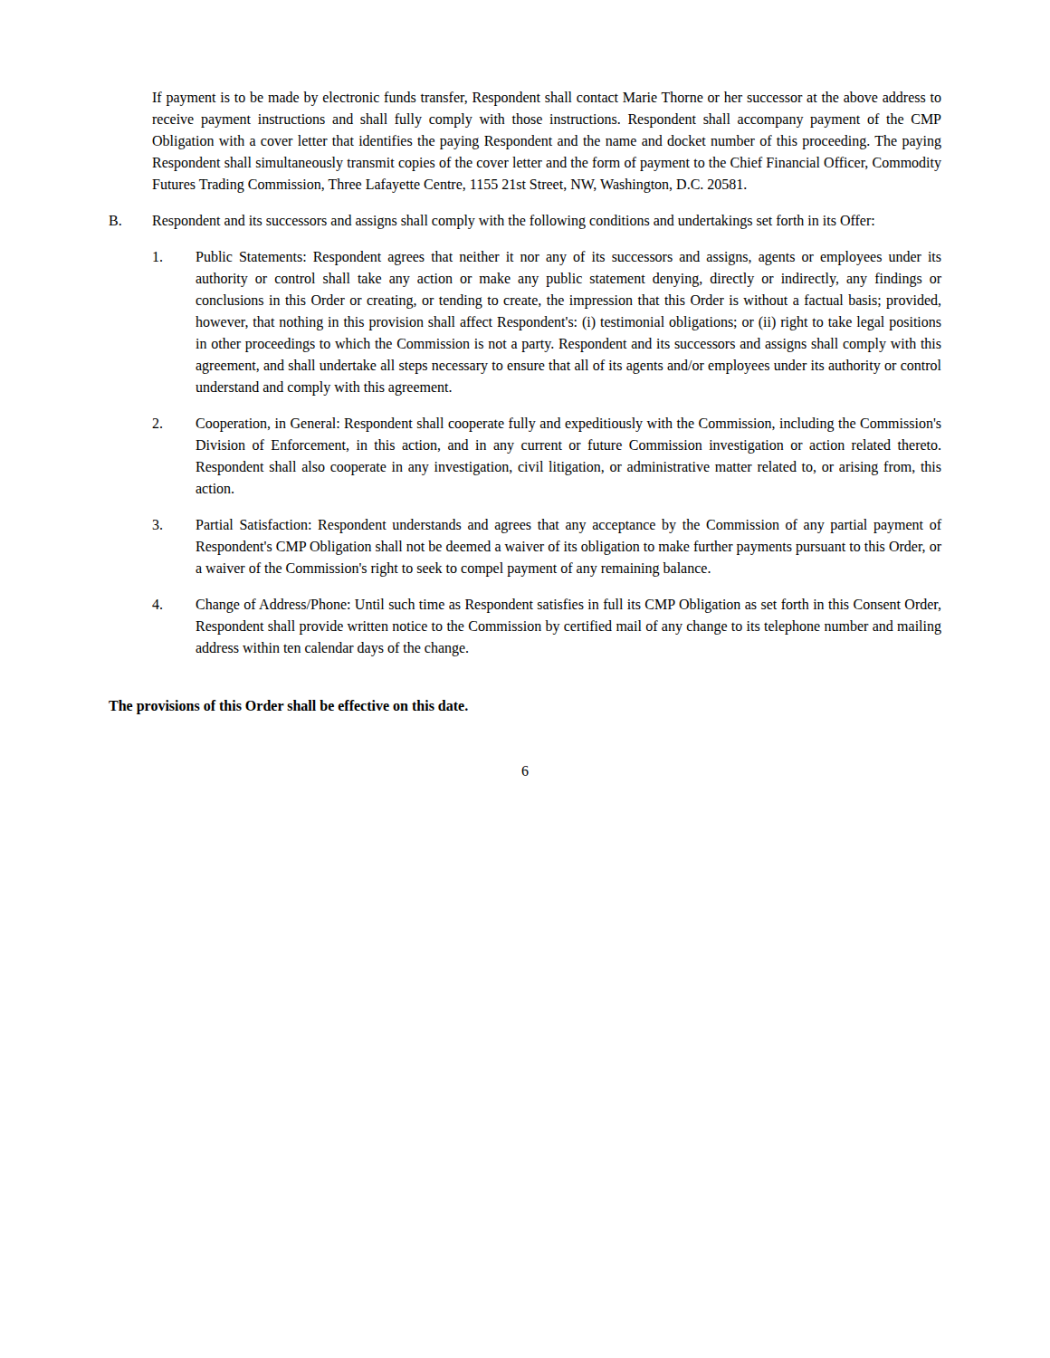If payment is to be made by electronic funds transfer, Respondent shall contact Marie Thorne or her successor at the above address to receive payment instructions and shall fully comply with those instructions. Respondent shall accompany payment of the CMP Obligation with a cover letter that identifies the paying Respondent and the name and docket number of this proceeding. The paying Respondent shall simultaneously transmit copies of the cover letter and the form of payment to the Chief Financial Officer, Commodity Futures Trading Commission, Three Lafayette Centre, 1155 21st Street, NW, Washington, D.C. 20581.
B.
Respondent and its successors and assigns shall comply with the following conditions and undertakings set forth in its Offer:
1.
Public Statements: Respondent agrees that neither it nor any of its successors and assigns, agents or employees under its authority or control shall take any action or make any public statement denying, directly or indirectly, any findings or conclusions in this Order or creating, or tending to create, the impression that this Order is without a factual basis; provided, however, that nothing in this provision shall affect Respondent's: (i) testimonial obligations; or (ii) right to take legal positions in other proceedings to which the Commission is not a party. Respondent and its successors and assigns shall comply with this agreement, and shall undertake all steps necessary to ensure that all of its agents and/or employees under its authority or control understand and comply with this agreement.
2.
Cooperation, in General: Respondent shall cooperate fully and expeditiously with the Commission, including the Commission's Division of Enforcement, in this action, and in any current or future Commission investigation or action related thereto. Respondent shall also cooperate in any investigation, civil litigation, or administrative matter related to, or arising from, this action.
3.
Partial Satisfaction: Respondent understands and agrees that any acceptance by the Commission of any partial payment of Respondent's CMP Obligation shall not be deemed a waiver of its obligation to make further payments pursuant to this Order, or a waiver of the Commission's right to seek to compel payment of any remaining balance.
4.
Change of Address/Phone: Until such time as Respondent satisfies in full its CMP Obligation as set forth in this Consent Order, Respondent shall provide written notice to the Commission by certified mail of any change to its telephone number and mailing address within ten calendar days of the change.
The provisions of this Order shall be effective on this date.
6